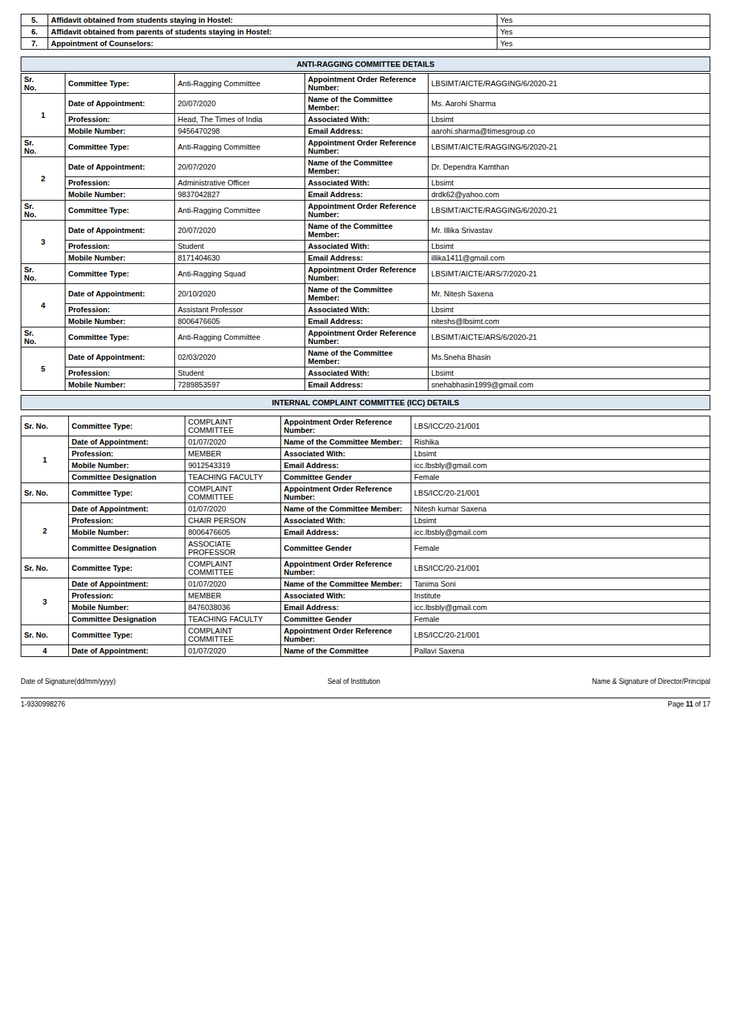| 5. | Affidavit obtained from students staying in Hostel: | Yes |
| 6. | Affidavit obtained from parents of students staying in Hostel: | Yes |
| 7. | Appointment of Counselors: | Yes |
| ANTI-RAGGING COMMITTEE DETAILS |
| Sr. No. | Committee Type: | Anti-Ragging Committee | Appointment Order Reference Number: | LBSIMT/AICTE/RAGGING/6/2020-21 |
| 1 | Date of Appointment: | 20/07/2020 | Name of the Committee Member: | Ms. Aarohi Sharma |
| Profession: | Head, The Times of India | Associated With: | Lbsimt |
| Mobile Number: | 9456470298 | Email Address: | aarohi.sharma@timesgroup.co |
| Sr. No. | Committee Type: | Anti-Ragging Committee | Appointment Order Reference Number: | LBSIMT/AICTE/RAGGING/6/2020-21 |
| 2 | Date of Appointment: | 20/07/2020 | Name of the Committee Member: | Dr. Dependra Kamthan |
| Profession: | Administrative Officer | Associated With: | Lbsimt |
| Mobile Number: | 9837042827 | Email Address: | drdk62@yahoo.com |
| Sr. No. | Committee Type: | Anti-Ragging Committee | Appointment Order Reference Number: | LBSIMT/AICTE/RAGGING/6/2020-21 |
| 3 | Date of Appointment: | 20/07/2020 | Name of the Committee Member: | Mr. Illika Srivastav |
| Profession: | Student | Associated With: | Lbsimt |
| Mobile Number: | 8171404630 | Email Address: | illika1411@gmail.com |
| Sr. No. | Committee Type: | Anti-Ragging Squad | Appointment Order Reference Number: | LBSIMT/AICTE/ARS/7/2020-21 |
| 4 | Date of Appointment: | 20/10/2020 | Name of the Committee Member: | Mr. Nitesh Saxena |
| Profession: | Assistant Professor | Associated With: | Lbsimt |
| Mobile Number: | 8006476605 | Email Address: | niteshs@lbsimt.com |
| Sr. No. | Committee Type: | Anti-Ragging Committee | Appointment Order Reference Number: | LBSIMT/AICTE/ARS/6/2020-21 |
| 5 | Date of Appointment: | 02/03/2020 | Name of the Committee Member: | Ms.Sneha Bhasin |
| Profession: | Student | Associated With: | Lbsimt |
| Mobile Number: | 7289853597 | Email Address: | snehabhasin1999@gmail.com |
| INTERNAL COMPLAINT COMMITTEE (ICC) DETAILS |
| Sr. No. | Committee Type: | COMPLAINT COMMITTEE | Appointment Order Reference Number: | LBS/ICC/20-21/001 |
| 1 | Date of Appointment: | 01/07/2020 | Name of the Committee Member: | Rishika |
| Profession: | MEMBER | Associated With: | Lbsimt |
| Mobile Number: | 9012543319 | Email Address: | icc.lbsbly@gmail.com |
| Committee Designation | TEACHING FACULTY | Committee Gender | Female |
| Sr. No. | Committee Type: | COMPLAINT COMMITTEE | Appointment Order Reference Number: | LBS/ICC/20-21/001 |
| 2 | Date of Appointment: | 01/07/2020 | Name of the Committee Member: | Nitesh kumar Saxena |
| Profession: | CHAIR PERSON | Associated With: | Lbsimt |
| Mobile Number: | 8006476605 | Email Address: | icc.lbsbly@gmail.com |
| Committee Designation | ASSOCIATE PROFESSOR | Committee Gender | Female |
| Sr. No. | Committee Type: | COMPLAINT COMMITTEE | Appointment Order Reference Number: | LBS/ICC/20-21/001 |
| 3 | Date of Appointment: | 01/07/2020 | Name of the Committee Member: | Tanima Soni |
| Profession: | MEMBER | Associated With: | Institute |
| Mobile Number: | 8476038036 | Email Address: | icc.lbsbly@gmail.com |
| Committee Designation | TEACHING FACULTY | Committee Gender | Female |
| Sr. No. | Committee Type: | COMPLAINT COMMITTEE | Appointment Order Reference Number: | LBS/ICC/20-21/001 |
| 4 | Date of Appointment: | 01/07/2020 | Name of the Committee | Pallavi Saxena |
Date of Signature(dd/mm/yyyy) Seal of Institution Name & Signature of Director/Principal
1-9330998276 Page 11 of 17